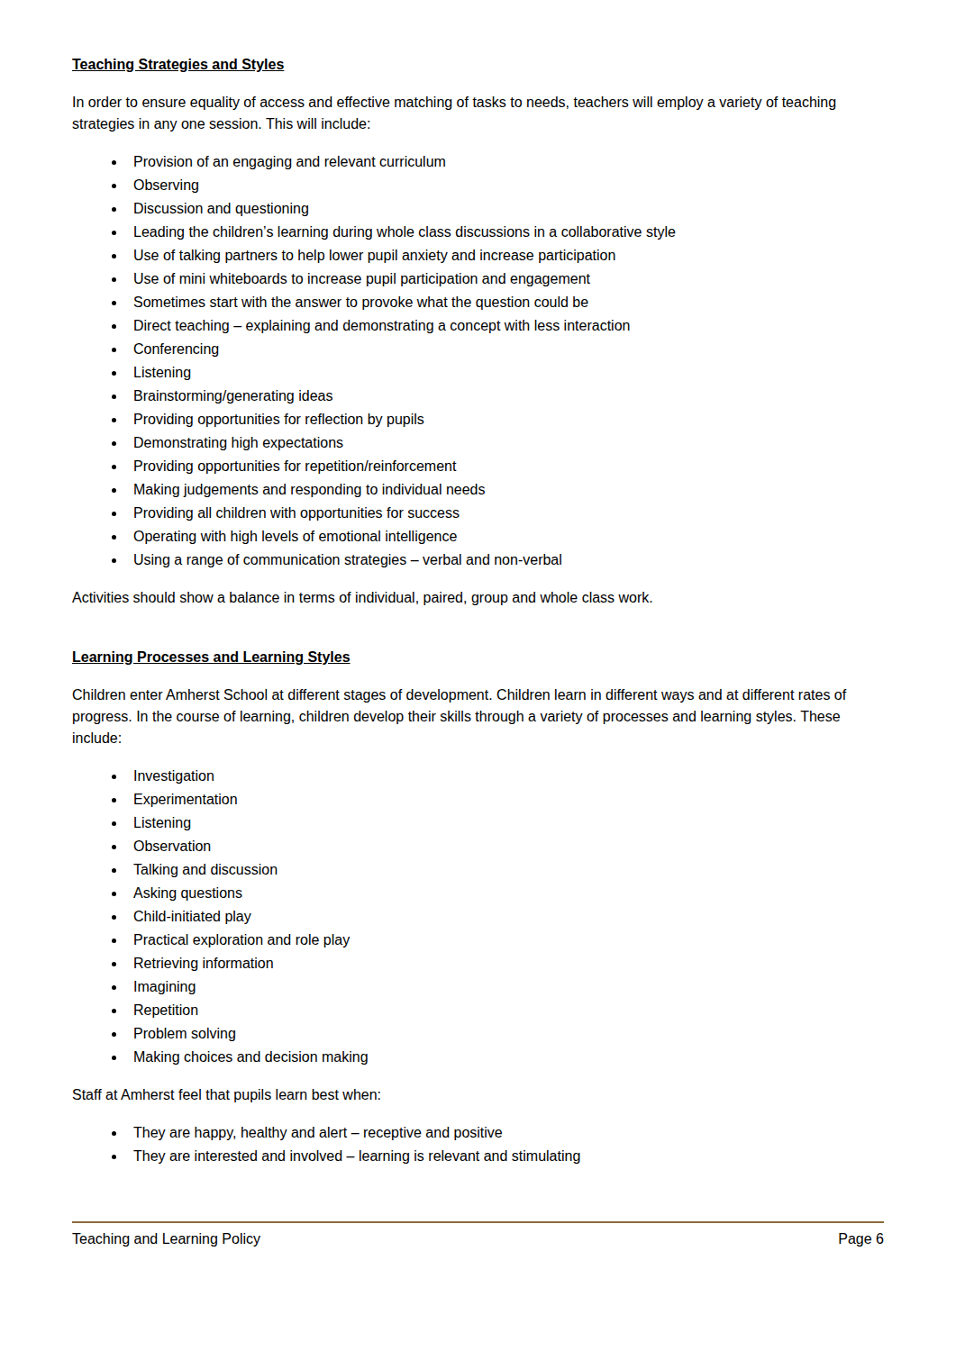Teaching Strategies and Styles
In order to ensure equality of access and effective matching of tasks to needs, teachers will employ a variety of teaching strategies in any one session. This will include:
Provision of an engaging and relevant curriculum
Observing
Discussion and questioning
Leading the children’s learning during whole class discussions in a collaborative style
Use of talking partners to help lower pupil anxiety and increase participation
Use of mini whiteboards to increase pupil participation and engagement
Sometimes start with the answer to provoke what the question could be
Direct teaching – explaining and demonstrating a concept with less interaction
Conferencing
Listening
Brainstorming/generating ideas
Providing opportunities for reflection by pupils
Demonstrating high expectations
Providing opportunities for repetition/reinforcement
Making judgements and responding to individual needs
Providing all children with opportunities for success
Operating with high levels of emotional intelligence
Using a range of communication strategies – verbal and non-verbal
Activities should show a balance in terms of individual, paired, group and whole class work.
Learning Processes and Learning Styles
Children enter Amherst School at different stages of development. Children learn in different ways and at different rates of progress. In the course of learning, children develop their skills through a variety of processes and learning styles. These include:
Investigation
Experimentation
Listening
Observation
Talking and discussion
Asking questions
Child-initiated play
Practical exploration and role play
Retrieving information
Imagining
Repetition
Problem solving
Making choices and decision making
Staff at Amherst feel that pupils learn best when:
They are happy, healthy and alert – receptive and positive
They are interested and involved – learning is relevant and stimulating
Teaching and Learning Policy Page 6